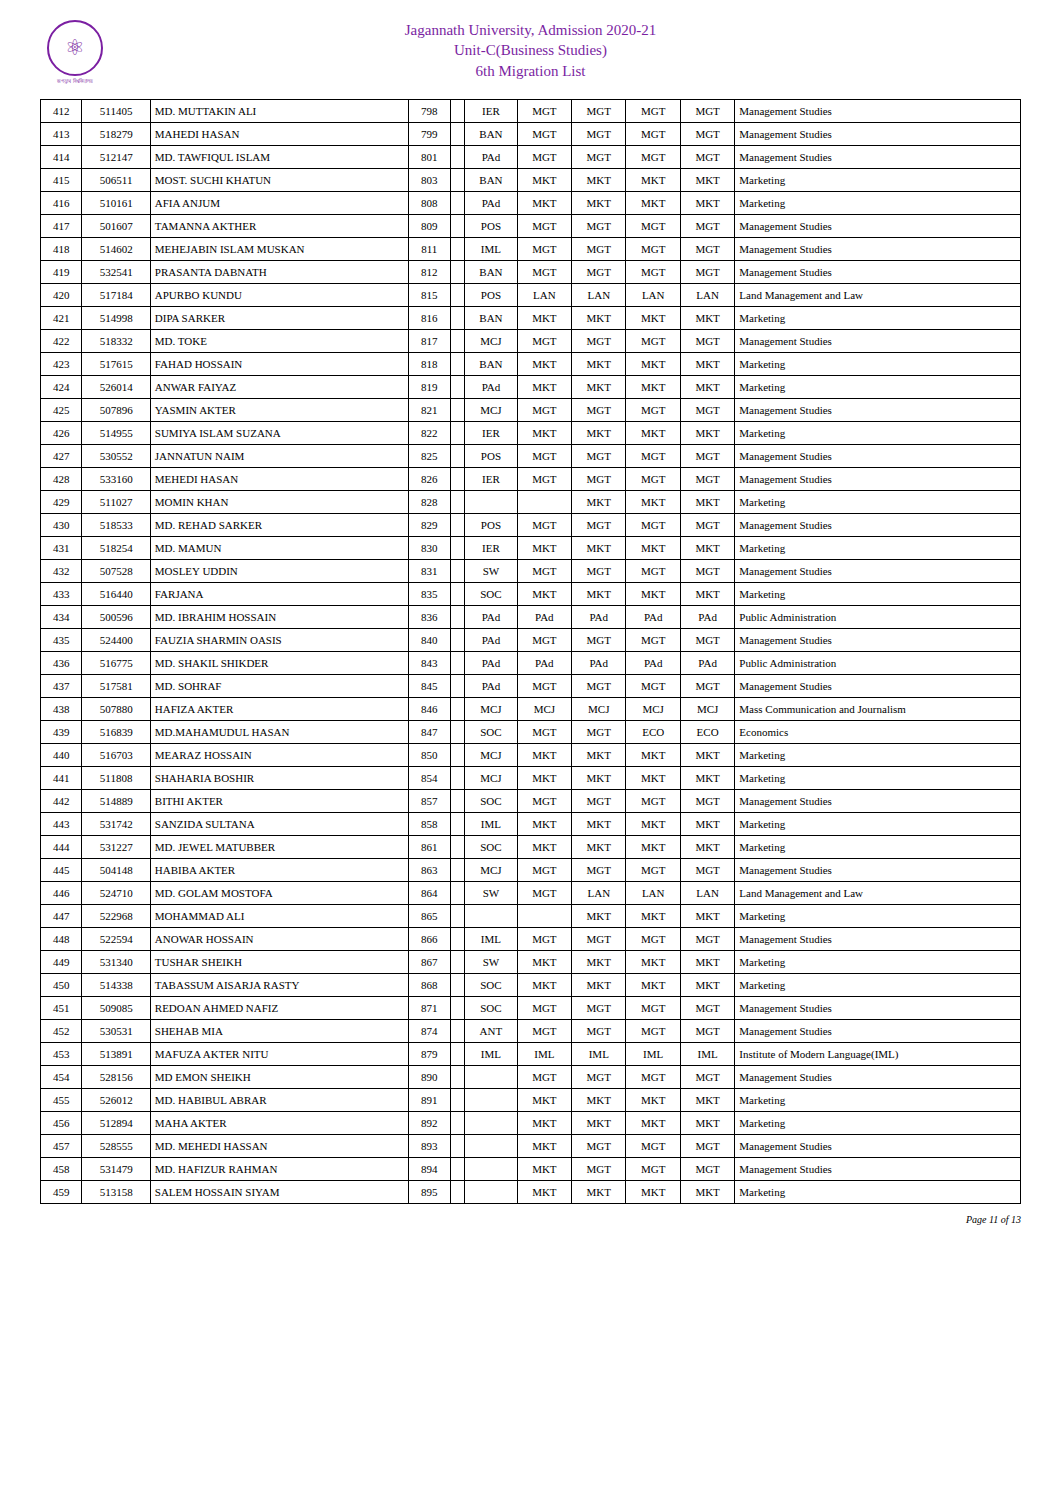⚛
জগন্নাথ বিশ্ববিদ্যালয়
Jagannath University, Admission 2020-21
Unit-C(Business Studies)
6th Migration List
| 412 | 511405 | MD. MUTTAKIN ALI | 798 | | IER | MGT | MGT | MGT | MGT | Management Studies |
| 413 | 518279 | MAHEDI HASAN | 799 | | BAN | MGT | MGT | MGT | MGT | Management Studies |
| 414 | 512147 | MD. TAWFIQUL ISLAM | 801 | | PAd | MGT | MGT | MGT | MGT | Management Studies |
| 415 | 506511 | MOST. SUCHI KHATUN | 803 | | BAN | MKT | MKT | MKT | MKT | Marketing |
| 416 | 510161 | AFIA ANJUM | 808 | | PAd | MKT | MKT | MKT | MKT | Marketing |
| 417 | 501607 | TAMANNA AKTHER | 809 | | POS | MGT | MGT | MGT | MGT | Management Studies |
| 418 | 514602 | MEHEJABIN ISLAM MUSKAN | 811 | | IML | MGT | MGT | MGT | MGT | Management Studies |
| 419 | 532541 | PRASANTA DABNATH | 812 | | BAN | MGT | MGT | MGT | MGT | Management Studies |
| 420 | 517184 | APURBO KUNDU | 815 | | POS | LAN | LAN | LAN | LAN | Land Management and Law |
| 421 | 514998 | DIPA SARKER | 816 | | BAN | MKT | MKT | MKT | MKT | Marketing |
| 422 | 518332 | MD. TOKE | 817 | | MCJ | MGT | MGT | MGT | MGT | Management Studies |
| 423 | 517615 | FAHAD HOSSAIN | 818 | | BAN | MKT | MKT | MKT | MKT | Marketing |
| 424 | 526014 | ANWAR FAIYAZ | 819 | | PAd | MKT | MKT | MKT | MKT | Marketing |
| 425 | 507896 | YASMIN AKTER | 821 | | MCJ | MGT | MGT | MGT | MGT | Management Studies |
| 426 | 514955 | SUMIYA ISLAM SUZANA | 822 | | IER | MKT | MKT | MKT | MKT | Marketing |
| 427 | 530552 | JANNATUN NAIM | 825 | | POS | MGT | MGT | MGT | MGT | Management Studies |
| 428 | 533160 | MEHEDI HASAN | 826 | | IER | MGT | MGT | MGT | MGT | Management Studies |
| 429 | 511027 | MOMIN KHAN | 828 | | | | MKT | MKT | MKT | Marketing |
| 430 | 518533 | MD. REHAD SARKER | 829 | | POS | MGT | MGT | MGT | MGT | Management Studies |
| 431 | 518254 | MD. MAMUN | 830 | | IER | MKT | MKT | MKT | MKT | Marketing |
| 432 | 507528 | MOSLEY UDDIN | 831 | | SW | MGT | MGT | MGT | MGT | Management Studies |
| 433 | 516440 | FARJANA | 835 | | SOC | MKT | MKT | MKT | MKT | Marketing |
| 434 | 500596 | MD. IBRAHIM HOSSAIN | 836 | | PAd | PAd | PAd | PAd | PAd | Public Administration |
| 435 | 524400 | FAUZIA SHARMIN OASIS | 840 | | PAd | MGT | MGT | MGT | MGT | Management Studies |
| 436 | 516775 | MD. SHAKIL SHIKDER | 843 | | PAd | PAd | PAd | PAd | PAd | Public Administration |
| 437 | 517581 | MD. SOHRAF | 845 | | PAd | MGT | MGT | MGT | MGT | Management Studies |
| 438 | 507880 | HAFIZA AKTER | 846 | | MCJ | MCJ | MCJ | MCJ | MCJ | Mass Communication and Journalism |
| 439 | 516839 | MD.MAHAMUDUL HASAN | 847 | | SOC | MGT | MGT | ECO | ECO | Economics |
| 440 | 516703 | MEARAZ HOSSAIN | 850 | | MCJ | MKT | MKT | MKT | MKT | Marketing |
| 441 | 511808 | SHAHARIA BOSHIR | 854 | | MCJ | MKT | MKT | MKT | MKT | Marketing |
| 442 | 514889 | BITHI AKTER | 857 | | SOC | MGT | MGT | MGT | MGT | Management Studies |
| 443 | 531742 | SANZIDA SULTANA | 858 | | IML | MKT | MKT | MKT | MKT | Marketing |
| 444 | 531227 | MD. JEWEL MATUBBER | 861 | | SOC | MKT | MKT | MKT | MKT | Marketing |
| 445 | 504148 | HABIBA AKTER | 863 | | MCJ | MGT | MGT | MGT | MGT | Management Studies |
| 446 | 524710 | MD. GOLAM MOSTOFA | 864 | | SW | MGT | LAN | LAN | LAN | Land Management and Law |
| 447 | 522968 | MOHAMMAD ALI | 865 | | | | MKT | MKT | MKT | Marketing |
| 448 | 522594 | ANOWAR HOSSAIN | 866 | | IML | MGT | MGT | MGT | MGT | Management Studies |
| 449 | 531340 | TUSHAR SHEIKH | 867 | | SW | MKT | MKT | MKT | MKT | Marketing |
| 450 | 514338 | TABASSUM AISARJA RASTY | 868 | | SOC | MKT | MKT | MKT | MKT | Marketing |
| 451 | 509085 | REDOAN AHMED NAFIZ | 871 | | SOC | MGT | MGT | MGT | MGT | Management Studies |
| 452 | 530531 | SHEHAB MIA | 874 | | ANT | MGT | MGT | MGT | MGT | Management Studies |
| 453 | 513891 | MAFUZA AKTER NITU | 879 | | IML | IML | IML | IML | IML | Institute of Modern Language(IML) |
| 454 | 528156 | MD EMON SHEIKH | 890 | | | MGT | MGT | MGT | MGT | Management Studies |
| 455 | 526012 | MD. HABIBUL ABRAR | 891 | | | MKT | MKT | MKT | MKT | Marketing |
| 456 | 512894 | MAHA AKTER | 892 | | | MKT | MKT | MKT | MKT | Marketing |
| 457 | 528555 | MD. MEHEDI HASSAN | 893 | | | MKT | MGT | MGT | MGT | Management Studies |
| 458 | 531479 | MD. HAFIZUR RAHMAN | 894 | | | MKT | MGT | MGT | MGT | Management Studies |
| 459 | 513158 | SALEM HOSSAIN SIYAM | 895 | | | MKT | MKT | MKT | MKT | Marketing |
Page 11 of 13